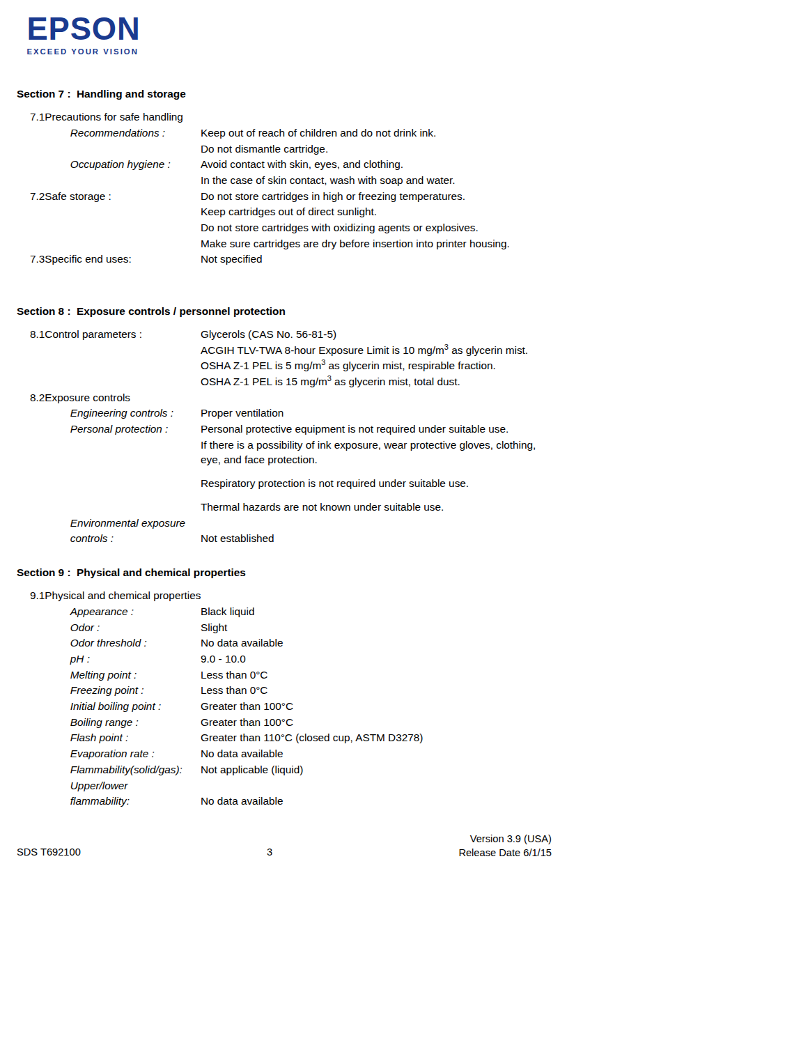EPSON
EXCEED YOUR VISION
Section 7 : Handling and storage
| 7.1 | Precautions for safe handling |
| | Recommendations : | Keep out of reach of children and do not drink ink. |
| | | Do not dismantle cartridge. |
| | Occupation hygiene : | Avoid contact with skin, eyes, and clothing. |
| | | In the case of skin contact, wash with soap and water. |
| 7.2 | Safe storage : | Do not store cartridges in high or freezing temperatures. |
| | | Keep cartridges out of direct sunlight. |
| | | Do not store cartridges with oxidizing agents or explosives. |
| | | Make sure cartridges are dry before insertion into printer housing. |
| 7.3 | Specific end uses: | Not specified |
Section 8 : Exposure controls / personnel protection
| 8.1 | Control parameters : | Glycerols (CAS No. 56-81-5) |
| | | ACGIH TLV-TWA 8-hour Exposure Limit is 10 mg/m 3 as glycerin mist. |
| | | OSHA Z-1 PEL is 5 mg/m 3 as glycerin mist, respirable fraction. |
| | | OSHA Z-1 PEL is 15 mg/m 3 as glycerin mist, total dust. |
| 8.2 | Exposure controls |
| | Engineering controls : | Proper ventilation |
| | Personal protection : | Personal protective equipment is not required under suitable use. |
| | | If there is a possibility of ink exposure, wear protective gloves, clothing, eye, and face protection. |
| | | Respiratory protection is not required under suitable use. |
| | | Thermal hazards are not known under suitable use. |
| | Environmental exposure | |
| | controls : | Not established |
Section 9 : Physical and chemical properties
| 9.1 | Physical and chemical properties |
| | Appearance : | Black liquid |
| | Odor : | Slight |
| | Odor threshold : | No data available |
| | pH : | 9.0 - 10.0 |
| | Melting point : | Less than 0°C |
| | Freezing point : | Less than 0°C |
| | Initial boiling point : | Greater than 100°C |
| | Boiling range : | Greater than 100°C |
| | Flash point : | Greater than 110°C (closed cup, ASTM D3278) |
| | Evaporation rate : | No data available |
| | Flammability(solid/gas): | Not applicable (liquid) |
| | Upper/lower | |
| | flammability: | No data available |
SDS T692100
3
Version 3.9 (USA)
Release Date 6/1/15